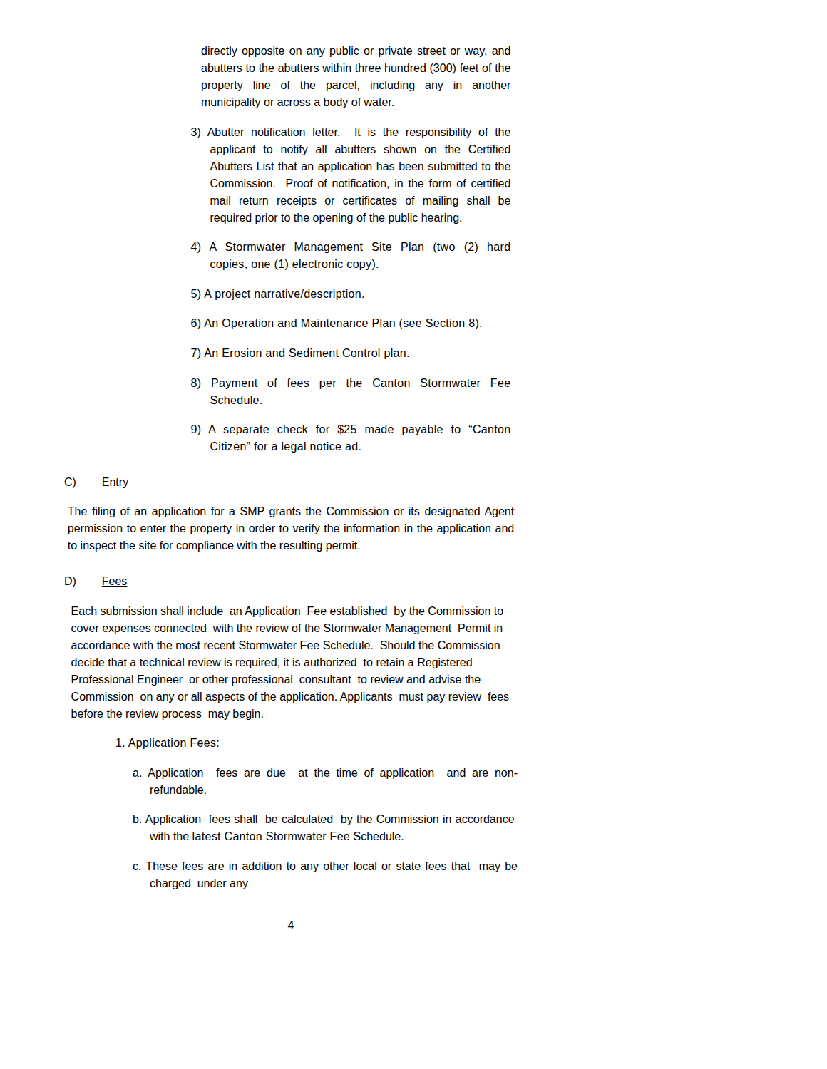directly opposite on any public or private street or way, and abutters to the abutters within three hundred (300) feet of the property line of the parcel, including any in another municipality or across a body of water.
3) Abutter notification letter. It is the responsibility of the applicant to notify all abutters shown on the Certified Abutters List that an application has been submitted to the Commission. Proof of notification, in the form of certified mail return receipts or certificates of mailing shall be required prior to the opening of the public hearing.
4) A Stormwater Management Site Plan (two (2) hard copies, one (1) electronic copy).
5) A project narrative/description.
6) An Operation and Maintenance Plan (see Section 8).
7) An Erosion and Sediment Control plan.
8) Payment of fees per the Canton Stormwater Fee Schedule.
9) A separate check for $25 made payable to “Canton Citizen” for a legal notice ad.
C) Entry
The filing of an application for a SMP grants the Commission or its designated Agent permission to enter the property in order to verify the information in the application and to inspect the site for compliance with the resulting permit.
D) Fees
Each submission shall include an Application Fee established by the Commission to cover expenses connected with the review of the Stormwater Management Permit in accordance with the most recent Stormwater Fee Schedule. Should the Commission decide that a technical review is required, it is authorized to retain a Registered Professional Engineer or other professional consultant to review and advise the Commission on any or all aspects of the application. Applicants must pay review fees before the review process may begin.
1. Application Fees:
a. Application fees are due at the time of application and are non-refundable.
b. Application fees shall be calculated by the Commission in accordance with the latest Canton Stormwater Fee Schedule.
c. These fees are in addition to any other local or state fees that may be charged under any
4